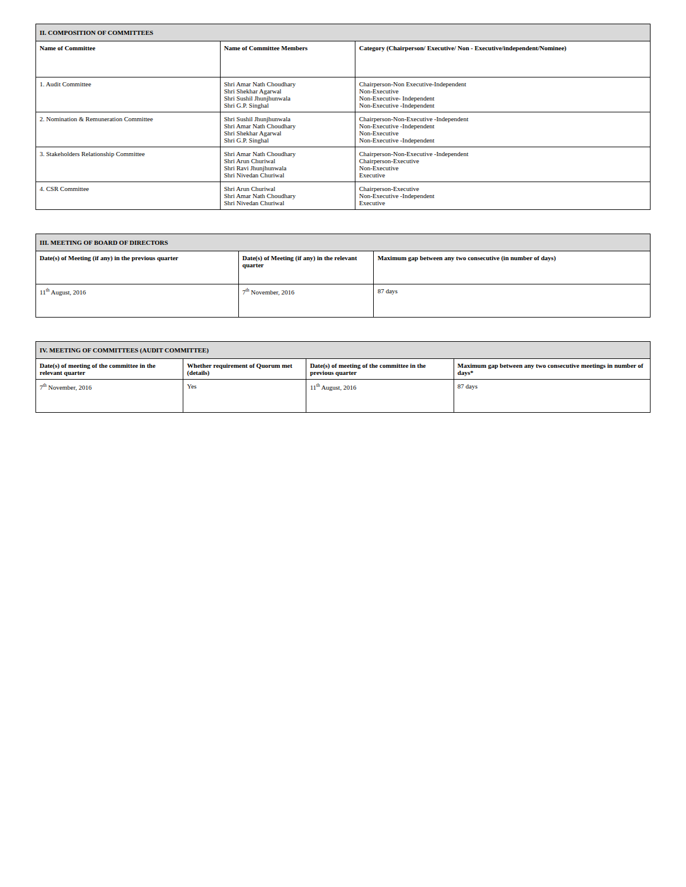| II. COMPOSITION OF COMMITTEES |
| Name of Committee | Name of Committee Members | Category (Chairperson/ Executive/ Non - Executive/independent/Nominee) |
| 1. Audit Committee | Shri Amar Nath Choudhary Shri Shekhar Agarwal Shri Sushil Jhunjhunwala Shri G.P. Singhal | Chairperson-Non Executive-Independent Non-Executive Non-Executive- Independent Non-Executive -Independent |
| 2. Nomination & Remuneration Committee | Shri Sushil Jhunjhunwala Shri Amar Nath Choudhary Shri Shekhar Agarwal Shri G.P. Singhal | Chairperson-Non-Executive -Independent Non-Executive -Independent Non-Executive Non-Executive -Independent |
| 3. Stakeholders Relationship Committee | Shri Amar Nath Choudhary Shri Arun Churiwal Shri Ravi Jhunjhunwala Shri Nivedan Churiwal | Chairperson-Non-Executive -Independent Chairperson-Executive Non-Executive Executive |
| 4. CSR Committee | Shri Arun Churiwal Shri Amar Nath Choudhary Shri Nivedan Churiwal | Chairperson-Executive Non-Executive -Independent Executive |
| III. MEETING OF BOARD OF DIRECTORS |
| Date(s) of Meeting (if any) in the previous quarter | Date(s) of Meeting (if any) in the relevant quarter | Maximum gap between any two consecutive (in number of days) |
| 11 th August, 2016 | 7 th November, 2016 | 87 days |
| IV. MEETING OF COMMITTEES (AUDIT COMMITTEE) |
| Date(s) of meeting of the committee in the relevant quarter | Whether requirement of Quorum met (details) | Date(s) of meeting of the committee in the previous quarter | Maximum gap between any two consecutive meetings in number of days* |
| 7 th November, 2016 | Yes | 11 th August, 2016 | 87 days |